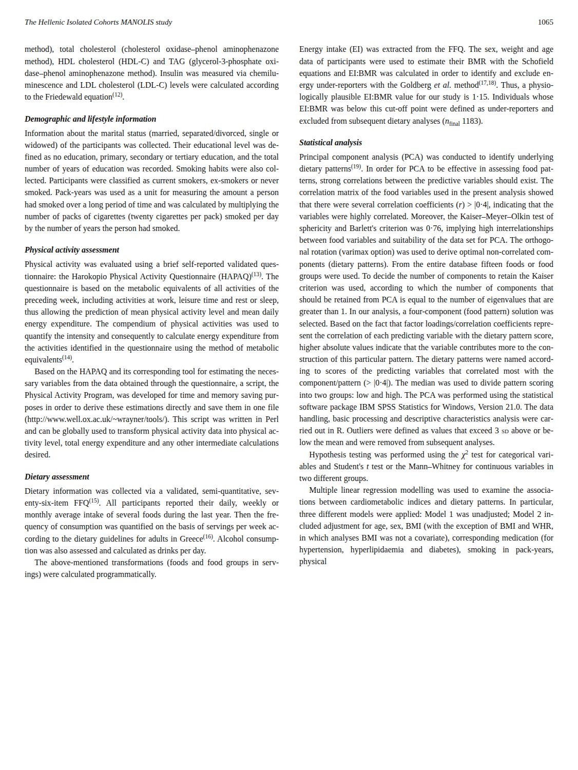The Hellenic Isolated Cohorts MANOLIS study 1065
method), total cholesterol (cholesterol oxidase–phenol aminophenazone method), HDL cholesterol (HDL-C) and TAG (glycerol-3-phosphate oxidase–phenol aminophenazone method). Insulin was measured via chemiluminescence and LDL cholesterol (LDL-C) levels were calculated according to the Friedewald equation(12).
Demographic and lifestyle information
Information about the marital status (married, separated/divorced, single or widowed) of the participants was collected. Their educational level was defined as no education, primary, secondary or tertiary education, and the total number of years of education was recorded. Smoking habits were also collected. Participants were classified as current smokers, ex-smokers or never smoked. Pack-years was used as a unit for measuring the amount a person had smoked over a long period of time and was calculated by multiplying the number of packs of cigarettes (twenty cigarettes per pack) smoked per day by the number of years the person had smoked.
Physical activity assessment
Physical activity was evaluated using a brief self-reported validated questionnaire: the Harokopio Physical Activity Questionnaire (HAPAQ)(13). The questionnaire is based on the metabolic equivalents of all activities of the preceding week, including activities at work, leisure time and rest or sleep, thus allowing the prediction of mean physical activity level and mean daily energy expenditure. The compendium of physical activities was used to quantify the intensity and consequently to calculate energy expenditure from the activities identified in the questionnaire using the method of metabolic equivalents(14).
Based on the HAPAQ and its corresponding tool for estimating the necessary variables from the data obtained through the questionnaire, a script, the Physical Activity Program, was developed for time and memory saving purposes in order to derive these estimations directly and save them in one file (http://www.well.ox.ac.uk/~wrayner/tools/). This script was written in Perl and can be globally used to transform physical activity data into physical activity level, total energy expenditure and any other intermediate calculations desired.
Dietary assessment
Dietary information was collected via a validated, semi-quantitative, seventy-six-item FFQ(15). All participants reported their daily, weekly or monthly average intake of several foods during the last year. Then the frequency of consumption was quantified on the basis of servings per week according to the dietary guidelines for adults in Greece(16). Alcohol consumption was also assessed and calculated as drinks per day.
The above-mentioned transformations (foods and food groups in servings) were calculated programmatically.
Energy intake (EI) was extracted from the FFQ. The sex, weight and age data of participants were used to estimate their BMR with the Schofield equations and EI:BMR was calculated in order to identify and exclude energy under-reporters with the Goldberg et al. method(17,18). Thus, a physiologically plausible EI:BMR value for our study is 1·15. Individuals whose EI:BMR was below this cut-off point were defined as under-reporters and excluded from subsequent dietary analyses (nfinal 1183).
Statistical analysis
Principal component analysis (PCA) was conducted to identify underlying dietary patterns(19). In order for PCA to be effective in assessing food patterns, strong correlations between the predictive variables should exist. The correlation matrix of the food variables used in the present analysis showed that there were several correlation coefficients (r) > |0·4|, indicating that the variables were highly correlated. Moreover, the Kaiser–Meyer–Olkin test of sphericity and Barlett's criterion was 0·76, implying high interrelationships between food variables and suitability of the data set for PCA. The orthogonal rotation (varimax option) was used to derive optimal non-correlated components (dietary patterns). From the entire database fifteen foods or food groups were used. To decide the number of components to retain the Kaiser criterion was used, according to which the number of components that should be retained from PCA is equal to the number of eigenvalues that are greater than 1. In our analysis, a four-component (food pattern) solution was selected. Based on the fact that factor loadings/correlation coefficients represent the correlation of each predicting variable with the dietary pattern score, higher absolute values indicate that the variable contributes more to the construction of this particular pattern. The dietary patterns were named according to scores of the predicting variables that correlated most with the component/pattern (> |0·4|). The median was used to divide pattern scoring into two groups: low and high. The PCA was performed using the statistical software package IBM SPSS Statistics for Windows, Version 21.0. The data handling, basic processing and descriptive characteristics analysis were carried out in R. Outliers were defined as values that exceed 3 sd above or below the mean and were removed from subsequent analyses.
Hypothesis testing was performed using the χ2 test for categorical variables and Student's t test or the Mann–Whitney for continuous variables in two different groups.
Multiple linear regression modelling was used to examine the associations between cardiometabolic indices and dietary patterns. In particular, three different models were applied: Model 1 was unadjusted; Model 2 included adjustment for age, sex, BMI (with the exception of BMI and WHR, in which analyses BMI was not a covariate), corresponding medication (for hypertension, hyperlipidaemia and diabetes), smoking in pack-years, physical